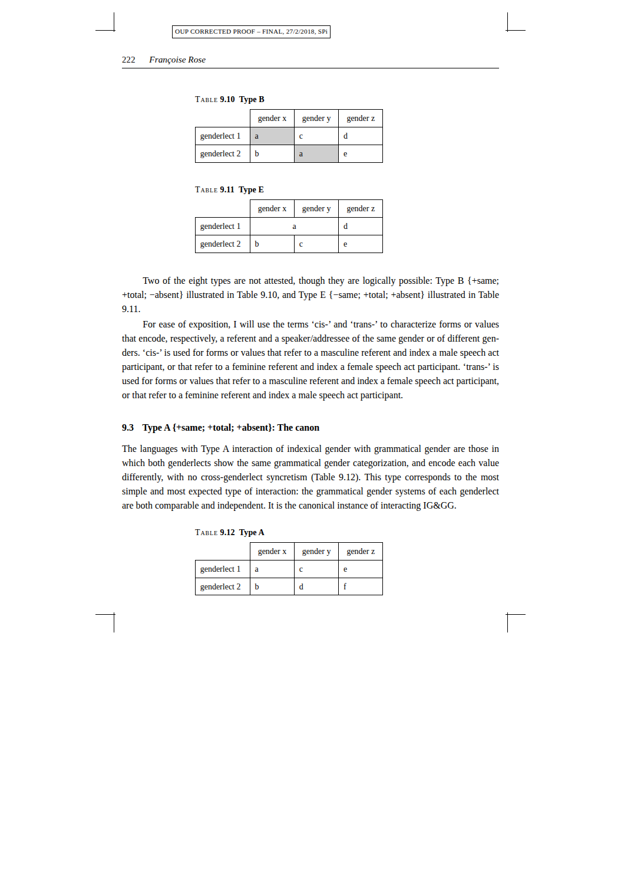OUP CORRECTED PROOF – FINAL, 27/2/2018, SPi
222 Françoise Rose
Table 9.10 Type B
| | gender x | gender y | gender z |
| genderlect 1 | a | c | d |
| genderlect 2 | b | a | e |
Table 9.11 Type E
| | gender x | gender y | gender z |
| genderlect 1 | a | d |
| genderlect 2 | b | c | e |
Two of the eight types are not attested, though they are logically possible: Type B {+same; +total; −absent} illustrated in Table 9.10, and Type E {−same; +total; +absent} illustrated in Table 9.11.
For ease of exposition, I will use the terms ‘cis-’ and ‘trans-’ to characterize forms or values that encode, respectively, a referent and a speaker/addressee of the same gender or of different genders. ‘cis-’ is used for forms or values that refer to a masculine referent and index a male speech act participant, or that refer to a feminine referent and index a female speech act participant. ‘trans-’ is used for forms or values that refer to a masculine referent and index a female speech act participant, or that refer to a feminine referent and index a male speech act participant.
9.3 Type A {+same; +total; +absent}: The canon
The languages with Type A interaction of indexical gender with grammatical gender are those in which both genderlects show the same grammatical gender categorization, and encode each value differently, with no cross-genderlect syncretism (Table 9.12). This type corresponds to the most simple and most expected type of interaction: the grammatical gender systems of each genderlect are both comparable and independent. It is the canonical instance of interacting IG&GG.
Table 9.12 Type A
| | gender x | gender y | gender z |
| genderlect 1 | a | c | e |
| genderlect 2 | b | d | f |